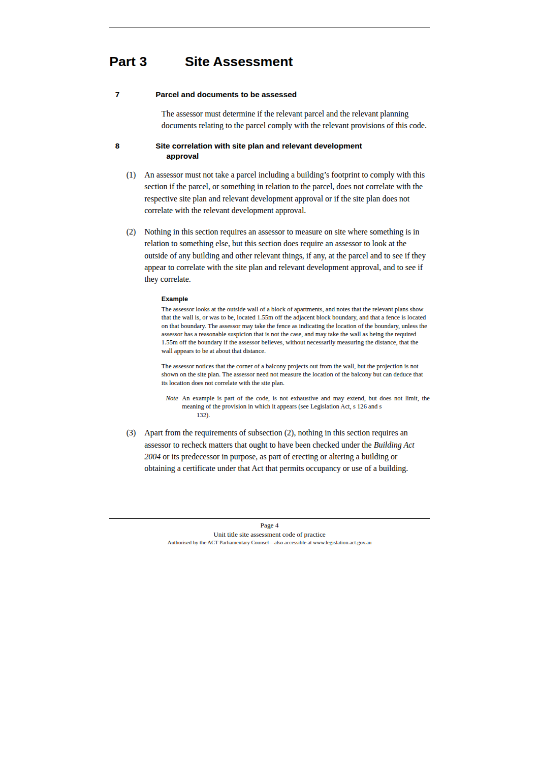Part 3 Site Assessment
7 Parcel and documents to be assessed
The assessor must determine if the relevant parcel and the relevant planning documents relating to the parcel comply with the relevant provisions of this code.
8 Site correlation with site plan and relevant developmentapproval
(1) An assessor must not take a parcel including a building’s footprint to comply with this section if the parcel, or something in relation to the parcel, does not correlate with the respective site plan and relevant development approval or if the site plan does not correlate with the relevant development approval.
(2) Nothing in this section requires an assessor to measure on site where something is in relation to something else, but this section does require an assessor to look at the outside of any building and other relevant things, if any, at the parcel and to see if they appear to correlate with the site plan and relevant development approval, and to see if they correlate.
Example
The assessor looks at the outside wall of a block of apartments, and notes that the relevant plans show that the wall is, or was to be, located 1.55m off the adjacent block boundary, and that a fence is located on that boundary. The assessor may take the fence as indicating the location of the boundary, unless the assessor has a reasonable suspicion that is not the case, and may take the wall as being the required 1.55m off the boundary if the assessor believes, without necessarily measuring the distance, that the wall appears to be at about that distance.
The assessor notices that the corner of a balcony projects out from the wall, but the projection is not shown on the site plan. The assessor need not measure the location of the balcony but can deduce that its location does not correlate with the site plan.
Note An example is part of the code, is not exhaustive and may extend, but does not limit, the meaning of the provision in which it appears (see Legislation Act, s 126 and s 132).
(3) Apart from the requirements of subsection (2), nothing in this section requires an assessor to recheck matters that ought to have been checked under the Building Act 2004 or its predecessor in purpose, as part of erecting or altering a building or obtaining a certificate under that Act that permits occupancy or use of a building.
Page 4
Unit title site assessment code of practice
Authorised by the ACT Parliamentary Counsel—also accessible at www.legislation.act.gov.au